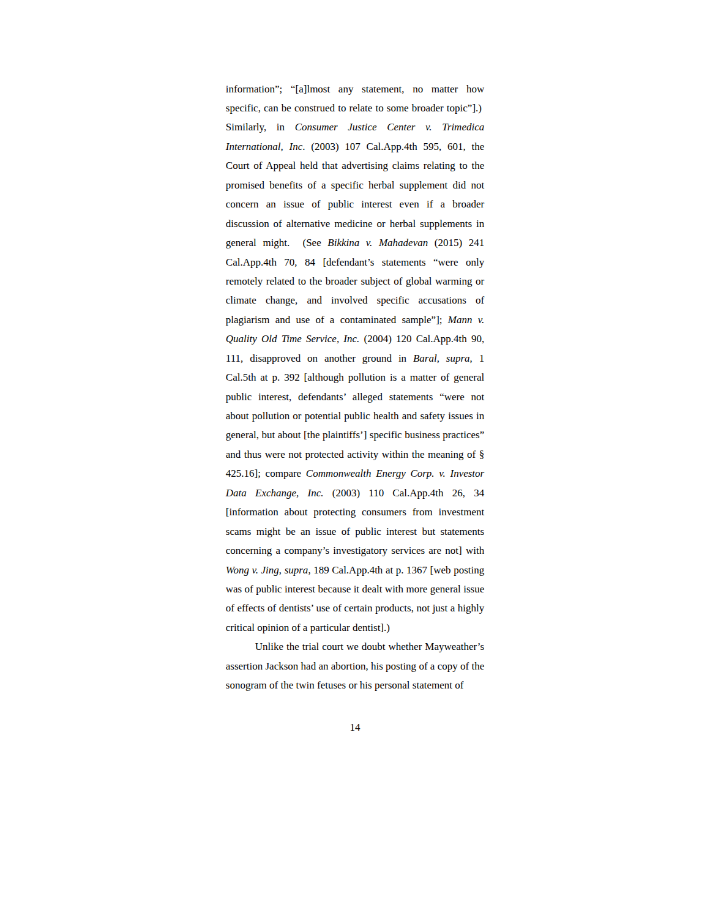information”; “[a]lmost any statement, no matter how specific, can be construed to relate to some broader topic”].) Similarly, in Consumer Justice Center v. Trimedica International, Inc. (2003) 107 Cal.App.4th 595, 601, the Court of Appeal held that advertising claims relating to the promised benefits of a specific herbal supplement did not concern an issue of public interest even if a broader discussion of alternative medicine or herbal supplements in general might. (See Bikkina v. Mahadevan (2015) 241 Cal.App.4th 70, 84 [defendant’s statements “were only remotely related to the broader subject of global warming or climate change, and involved specific accusations of plagiarism and use of a contaminated sample”]; Mann v. Quality Old Time Service, Inc. (2004) 120 Cal.App.4th 90, 111, disapproved on another ground in Baral, supra, 1 Cal.5th at p. 392 [although pollution is a matter of general public interest, defendants’ alleged statements “were not about pollution or potential public health and safety issues in general, but about [the plaintiffs’] specific business practices” and thus were not protected activity within the meaning of § 425.16]; compare Commonwealth Energy Corp. v. Investor Data Exchange, Inc. (2003) 110 Cal.App.4th 26, 34 [information about protecting consumers from investment scams might be an issue of public interest but statements concerning a company’s investigatory services are not] with Wong v. Jing, supra, 189 Cal.App.4th at p. 1367 [web posting was of public interest because it dealt with more general issue of effects of dentists’ use of certain products, not just a highly critical opinion of a particular dentist].)
Unlike the trial court we doubt whether Mayweather’s assertion Jackson had an abortion, his posting of a copy of the sonogram of the twin fetuses or his personal statement of
14